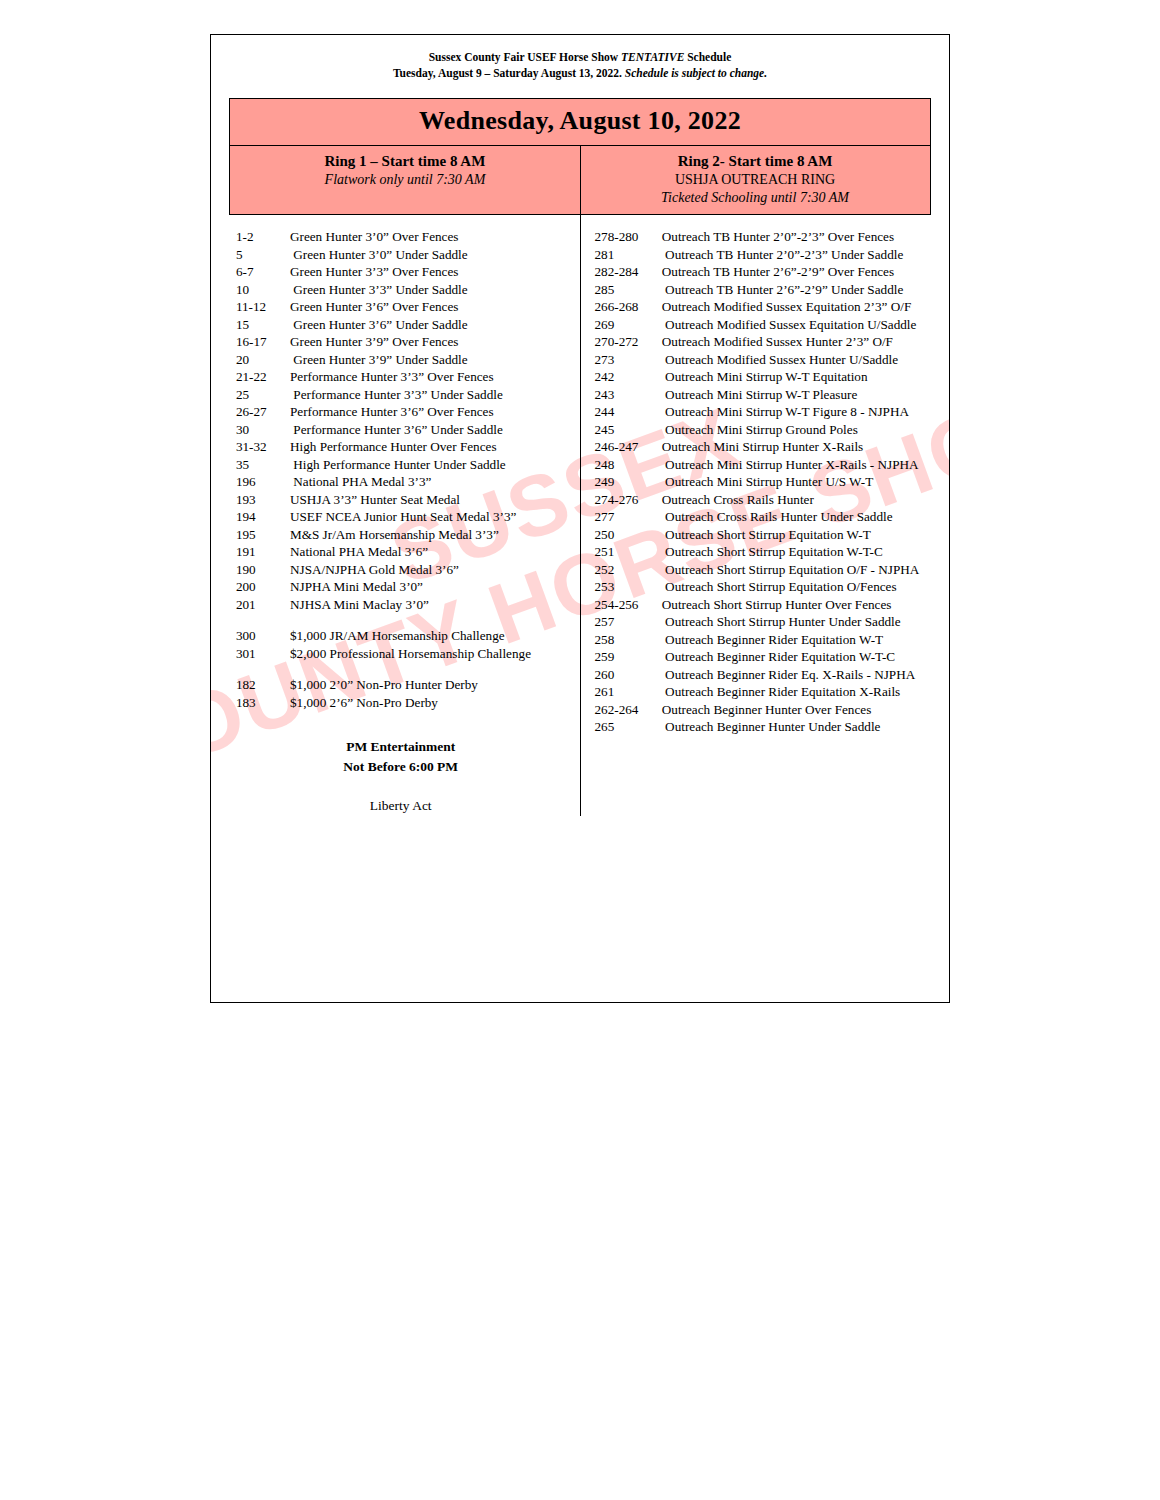SUSSEX COUNTY HORSE SHOW
Sussex County Fair USEF Horse Show TENTATIVE Schedule
Tuesday, August 9 – Saturday August 13, 2022. Schedule is subject to change.
Wednesday, August 10, 2022
| Ring 1 – Start time 8 AM Flatwork only until 7:30 AM | Ring 2- Start time 8 AM USHJA OUTREACH RING Ticketed Schooling until 7:30 AM |
| 1-2 Green Hunter 3’0” Over Fences 5 Green Hunter 3’0” Under Saddle 6-7 Green Hunter 3’3” Over Fences 10 Green Hunter 3’3” Under Saddle 11-12 Green Hunter 3’6” Over Fences 15 Green Hunter 3’6” Under Saddle 16-17 Green Hunter 3’9” Over Fences 20 Green Hunter 3’9” Under Saddle 21-22 Performance Hunter 3’3” Over Fences 25 Performance Hunter 3’3” Under Saddle 26-27 Performance Hunter 3’6” Over Fences 30 Performance Hunter 3’6” Under Saddle 31-32 High Performance Hunter Over Fences 35 High Performance Hunter Under Saddle 196 National PHA Medal 3’3” 193 USHJA 3’3” Hunter Seat Medal 194 USEF NCEA Junior Hunt Seat Medal 3’3” 195 M&S Jr/Am Horsemanship Medal 3’3” 191 National PHA Medal 3’6” 190 NJSA/NJPHA Gold Medal 3’6” 200 NJPHA Mini Medal 3’0” 201 NJHSA Mini Maclay 3’0” 300 $1,000 JR/AM Horsemanship Challenge 301 $2,000 Professional Horsemanship Challenge 182 $1,000 2’0” Non-Pro Hunter Derby 183 $1,000 2’6” Non-Pro Derby PM Entertainment Not Before 6:00 PM Liberty Act | 278-280 Outreach TB Hunter 2’0”-2’3” Over Fences 281 Outreach TB Hunter 2’0”-2’3” Under Saddle 282-284 Outreach TB Hunter 2’6”-2’9” Over Fences 285 Outreach TB Hunter 2’6”-2’9” Under Saddle 266-268 Outreach Modified Sussex Equitation 2’3” O/F 269 Outreach Modified Sussex Equitation U/Saddle 270-272 Outreach Modified Sussex Hunter 2’3” O/F 273 Outreach Modified Sussex Hunter U/Saddle 242 Outreach Mini Stirrup W-T Equitation 243 Outreach Mini Stirrup W-T Pleasure 244 Outreach Mini Stirrup W-T Figure 8 - NJPHA 245 Outreach Mini Stirrup Ground Poles 246-247 Outreach Mini Stirrup Hunter X-Rails 248 Outreach Mini Stirrup Hunter X-Rails - NJPHA 249 Outreach Mini Stirrup Hunter U/S W-T 274-276 Outreach Cross Rails Hunter 277 Outreach Cross Rails Hunter Under Saddle 250 Outreach Short Stirrup Equitation W-T 251 Outreach Short Stirrup Equitation W-T-C 252 Outreach Short Stirrup Equitation O/F - NJPHA 253 Outreach Short Stirrup Equitation O/Fences 254-256 Outreach Short Stirrup Hunter Over Fences 257 Outreach Short Stirrup Hunter Under Saddle 258 Outreach Beginner Rider Equitation W-T 259 Outreach Beginner Rider Equitation W-T-C 260 Outreach Beginner Rider Eq. X-Rails - NJPHA 261 Outreach Beginner Rider Equitation X-Rails 262-264 Outreach Beginner Hunter Over Fences 265 Outreach Beginner Hunter Under Saddle |